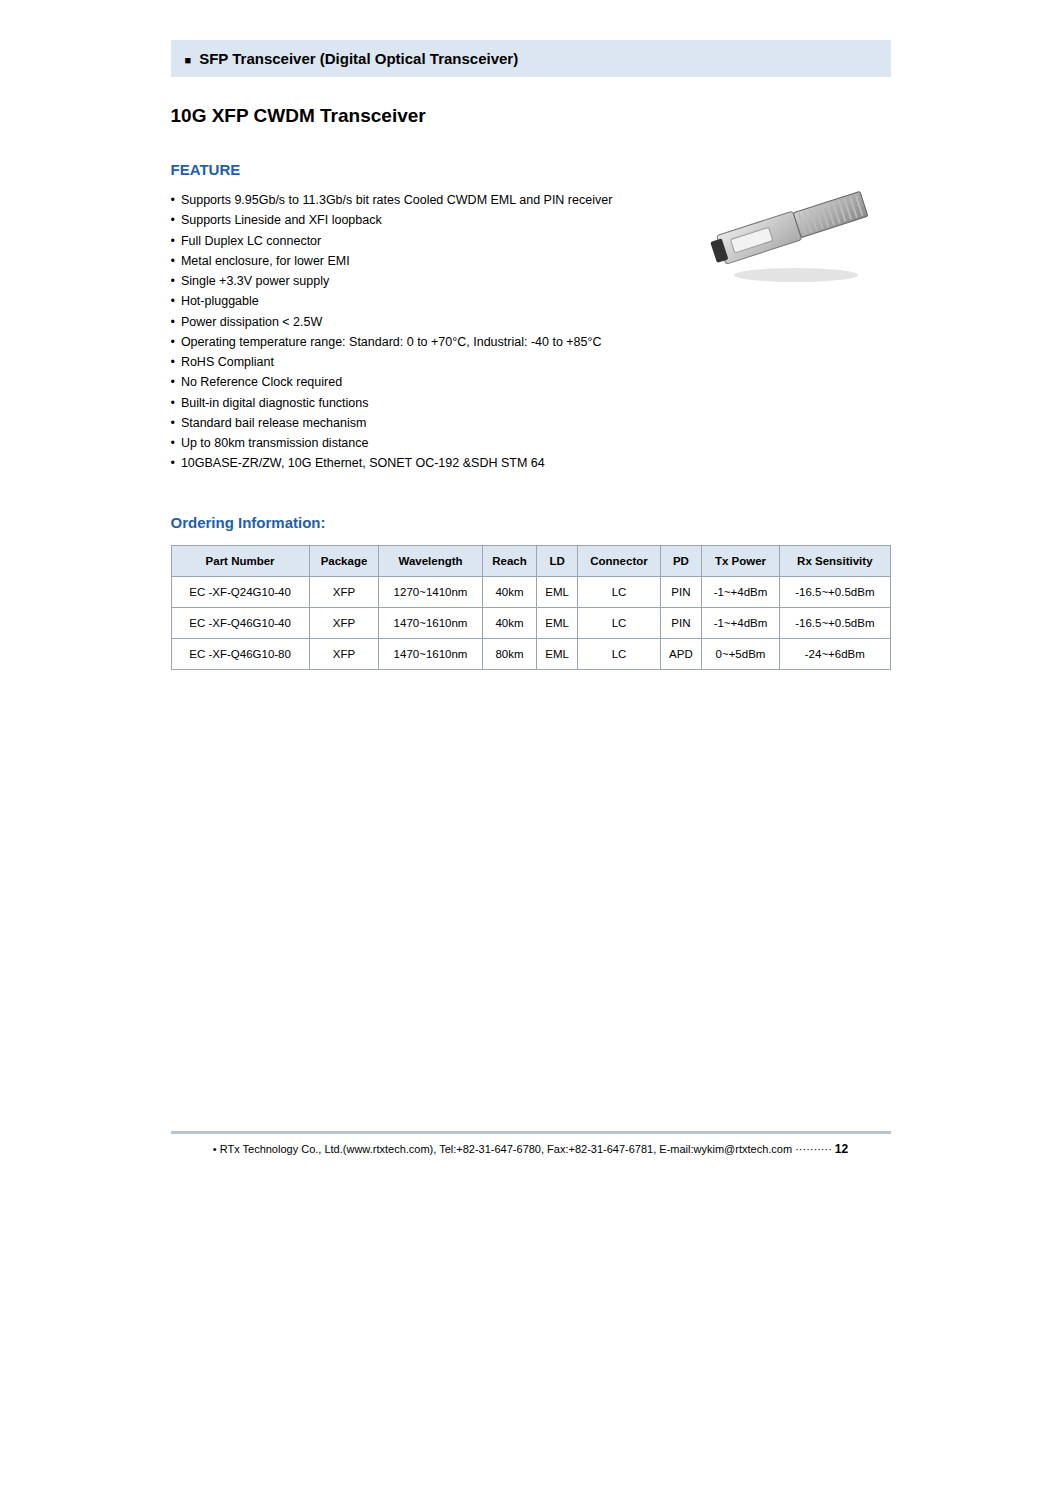■SFP Transceiver (Digital Optical Transceiver)
10G XFP CWDM Transceiver
FEATURE
Supports 9.95Gb/s to 11.3Gb/s bit rates Cooled CWDM EML and PIN receiver
Supports Lineside and XFI loopback
Full Duplex LC connector
Metal enclosure, for lower EMI
Single +3.3V power supply
Hot-pluggable
Power dissipation < 2.5W
Operating temperature range: Standard: 0 to +70°C, Industrial: -40 to +85°C
RoHS Compliant
No Reference Clock required
Built-in digital diagnostic functions
Standard bail release mechanism
Up to 80km transmission distance
10GBASE-ZR/ZW, 10G Ethernet, SONET OC-192 &SDH STM 64
Ordering Information:
| Part Number | Package | Wavelength | Reach | LD | Connector | PD | Tx Power | Rx Sensitivity |
| --- | --- | --- | --- | --- | --- | --- | --- | --- |
| EC -XF-Q24G10-40 | XFP | 1270~1410nm | 40km | EML | LC | PIN | -1~+4dBm | -16.5~+0.5dBm |
| EC -XF-Q46G10-40 | XFP | 1470~1610nm | 40km | EML | LC | PIN | -1~+4dBm | -16.5~+0.5dBm |
| EC -XF-Q46G10-80 | XFP | 1470~1610nm | 80km | EML | LC | APD | 0~+5dBm | -24~+6dBm |
• RTx Technology Co., Ltd.(www.rtxtech.com), Tel:+82-31-647-6780, Fax:+82-31-647-6781, E-mail:wykim@rtxtech.com ·········· 12